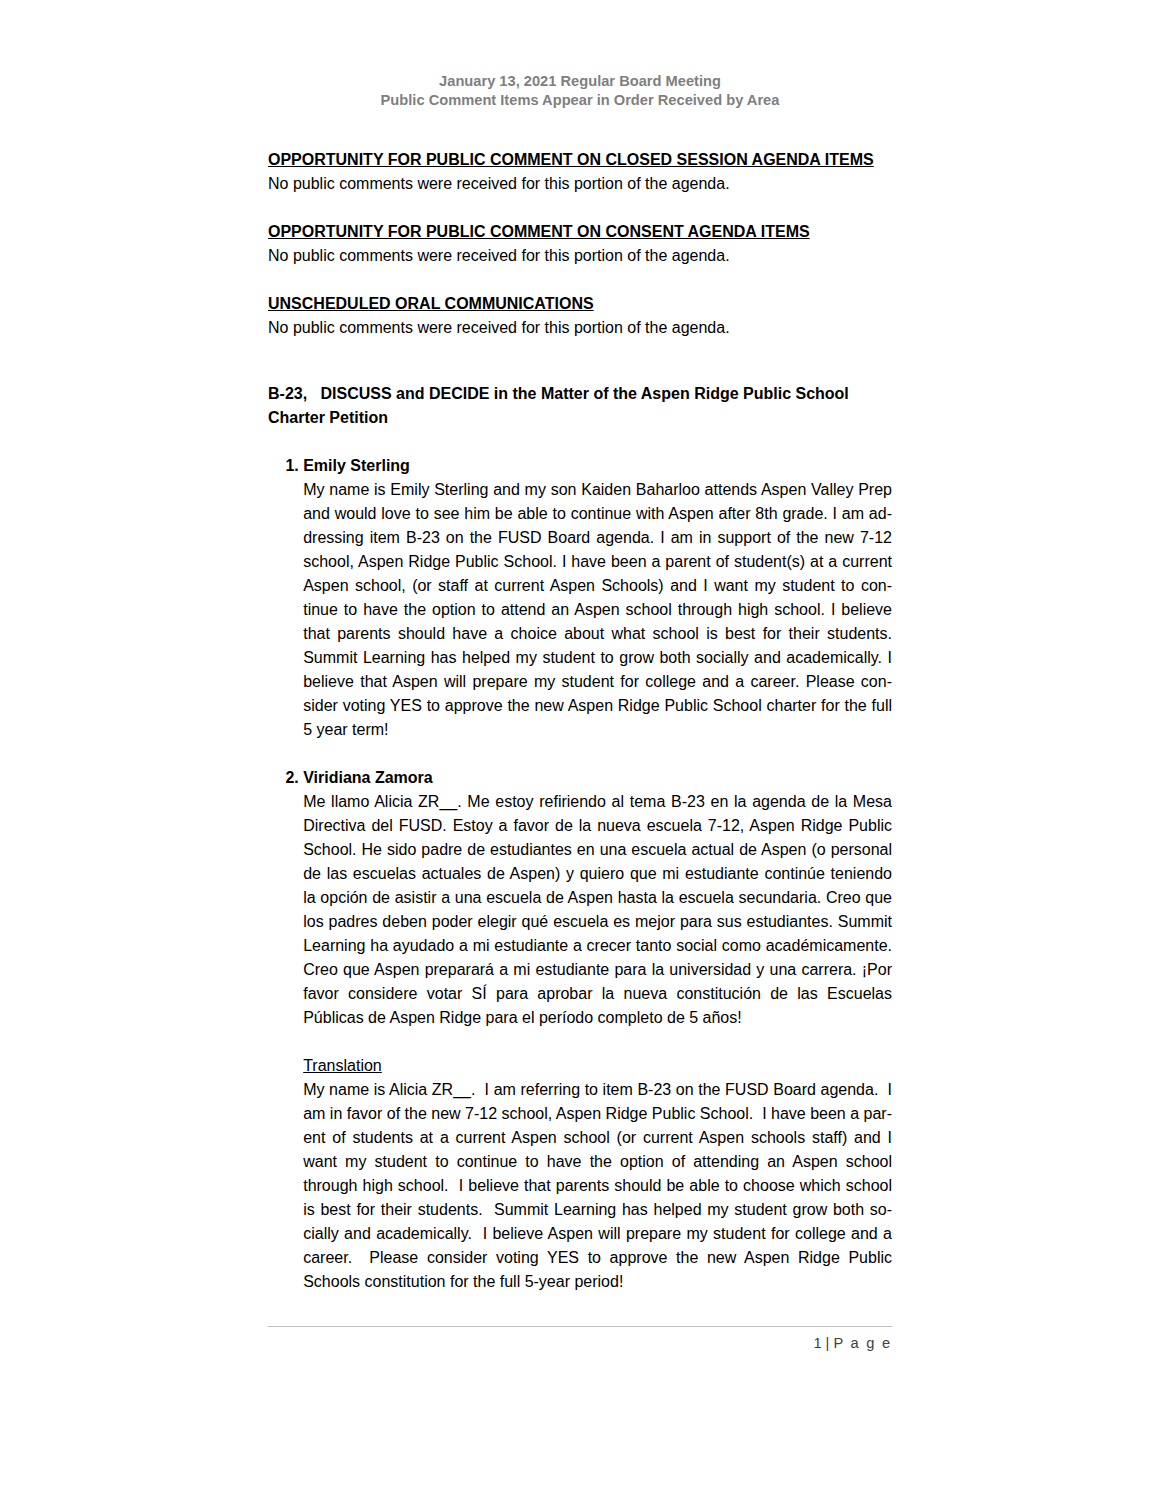January 13, 2021 Regular Board Meeting
Public Comment Items Appear in Order Received by Area
OPPORTUNITY FOR PUBLIC COMMENT ON CLOSED SESSION AGENDA ITEMS
No public comments were received for this portion of the agenda.
OPPORTUNITY FOR PUBLIC COMMENT ON CONSENT AGENDA ITEMS
No public comments were received for this portion of the agenda.
UNSCHEDULED ORAL COMMUNICATIONS
No public comments were received for this portion of the agenda.
B-23, DISCUSS and DECIDE in the Matter of the Aspen Ridge Public School Charter Petition
Emily Sterling
My name is Emily Sterling and my son Kaiden Baharloo attends Aspen Valley Prep and would love to see him be able to continue with Aspen after 8th grade. I am addressing item B-23 on the FUSD Board agenda. I am in support of the new 7-12 school, Aspen Ridge Public School. I have been a parent of student(s) at a current Aspen school, (or staff at current Aspen Schools) and I want my student to continue to have the option to attend an Aspen school through high school. I believe that parents should have a choice about what school is best for their students. Summit Learning has helped my student to grow both socially and academically. I believe that Aspen will prepare my student for college and a career. Please consider voting YES to approve the new Aspen Ridge Public School charter for the full 5 year term!
Viridiana Zamora
Me llamo Alicia ZR__. Me estoy refiriendo al tema B-23 en la agenda de la Mesa Directiva del FUSD. Estoy a favor de la nueva escuela 7-12, Aspen Ridge Public School. He sido padre de estudiantes en una escuela actual de Aspen (o personal de las escuelas actuales de Aspen) y quiero que mi estudiante continúe teniendo la opción de asistir a una escuela de Aspen hasta la escuela secundaria. Creo que los padres deben poder elegir qué escuela es mejor para sus estudiantes. Summit Learning ha ayudado a mi estudiante a crecer tanto social como académicamente. Creo que Aspen preparará a mi estudiante para la universidad y una carrera. ¡Por favor considere votar SÍ para aprobar la nueva constitución de las Escuelas Públicas de Aspen Ridge para el período completo de 5 años!
Translation
My name is Alicia ZR__. I am referring to item B-23 on the FUSD Board agenda. I am in favor of the new 7-12 school, Aspen Ridge Public School. I have been a parent of students at a current Aspen school (or current Aspen schools staff) and I want my student to continue to have the option of attending an Aspen school through high school. I believe that parents should be able to choose which school is best for their students. Summit Learning has helped my student grow both socially and academically. I believe Aspen will prepare my student for college and a career. Please consider voting YES to approve the new Aspen Ridge Public Schools constitution for the full 5-year period!
1 | P a g e